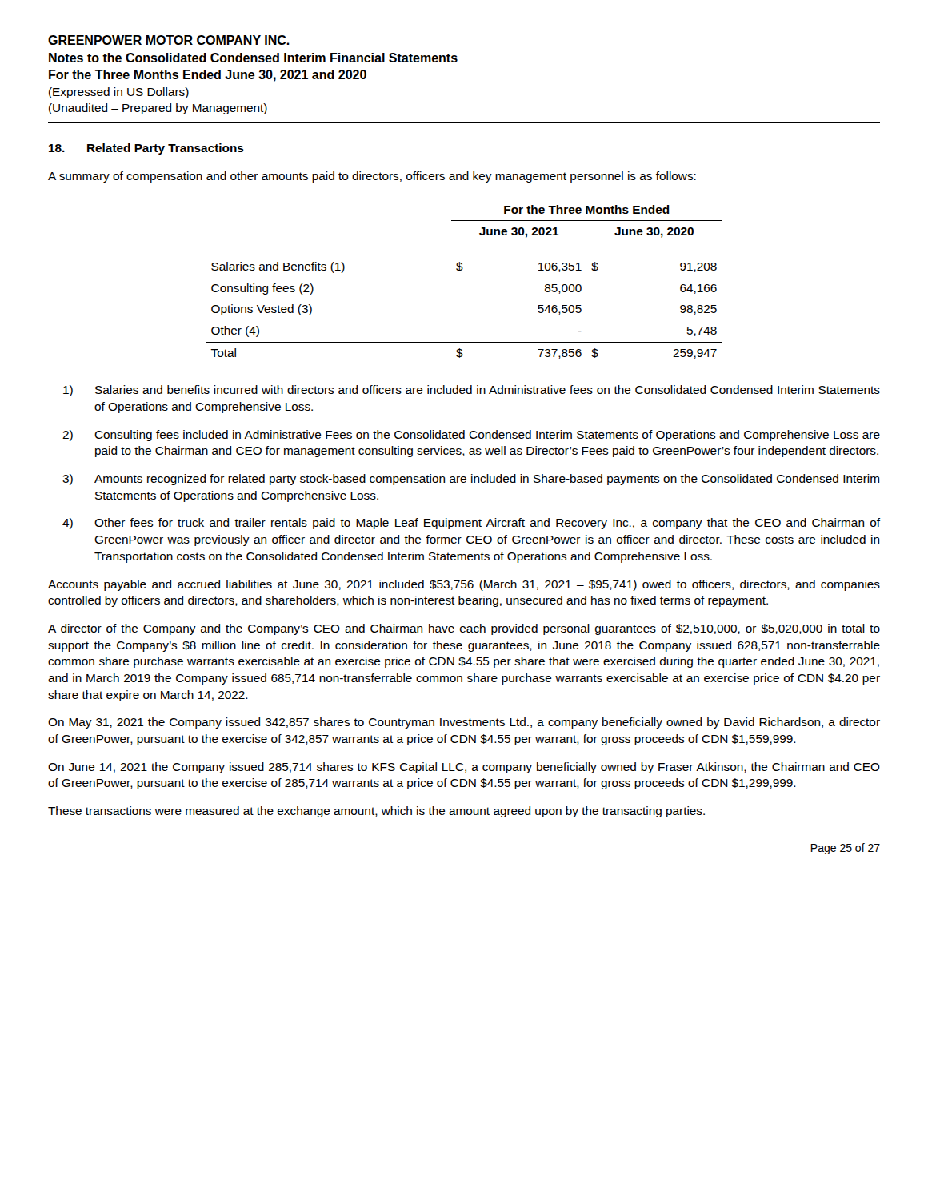GREENPOWER MOTOR COMPANY INC.
Notes to the Consolidated Condensed Interim Financial Statements
For the Three Months Ended June 30, 2021 and 2020
(Expressed in US Dollars)
(Unaudited – Prepared by Management)
18. Related Party Transactions
A summary of compensation and other amounts paid to directors, officers and key management personnel is as follows:
| | For the Three Months Ended |
| | June 30, 2021 | June 30, 2020 |
| Salaries and Benefits (1) | $ | 106,351 | $ | 91,208 |
| Consulting fees (2) | | 85,000 | | 64,166 |
| Options Vested (3) | | 546,505 | | 98,825 |
| Other (4) | | - | | 5,748 |
| Total | $ | 737,856 | $ | 259,947 |
Salaries and benefits incurred with directors and officers are included in Administrative fees on the Consolidated Condensed Interim Statements of Operations and Comprehensive Loss.
Consulting fees included in Administrative Fees on the Consolidated Condensed Interim Statements of Operations and Comprehensive Loss are paid to the Chairman and CEO for management consulting services, as well as Director’s Fees paid to GreenPower’s four independent directors.
Amounts recognized for related party stock-based compensation are included in Share-based payments on the Consolidated Condensed Interim Statements of Operations and Comprehensive Loss.
Other fees for truck and trailer rentals paid to Maple Leaf Equipment Aircraft and Recovery Inc., a company that the CEO and Chairman of GreenPower was previously an officer and director and the former CEO of GreenPower is an officer and director. These costs are included in Transportation costs on the Consolidated Condensed Interim Statements of Operations and Comprehensive Loss.
Accounts payable and accrued liabilities at June 30, 2021 included $53,756 (March 31, 2021 – $95,741) owed to officers, directors, and companies controlled by officers and directors, and shareholders, which is non-interest bearing, unsecured and has no fixed terms of repayment.
A director of the Company and the Company’s CEO and Chairman have each provided personal guarantees of $2,510,000, or $5,020,000 in total to support the Company’s $8 million line of credit. In consideration for these guarantees, in June 2018 the Company issued 628,571 non-transferrable common share purchase warrants exercisable at an exercise price of CDN $4.55 per share that were exercised during the quarter ended June 30, 2021, and in March 2019 the Company issued 685,714 non-transferrable common share purchase warrants exercisable at an exercise price of CDN $4.20 per share that expire on March 14, 2022.
On May 31, 2021 the Company issued 342,857 shares to Countryman Investments Ltd., a company beneficially owned by David Richardson, a director of GreenPower, pursuant to the exercise of 342,857 warrants at a price of CDN $4.55 per warrant, for gross proceeds of CDN $1,559,999.
On June 14, 2021 the Company issued 285,714 shares to KFS Capital LLC, a company beneficially owned by Fraser Atkinson, the Chairman and CEO of GreenPower, pursuant to the exercise of 285,714 warrants at a price of CDN $4.55 per warrant, for gross proceeds of CDN $1,299,999.
These transactions were measured at the exchange amount, which is the amount agreed upon by the transacting parties.
Page 25 of 27